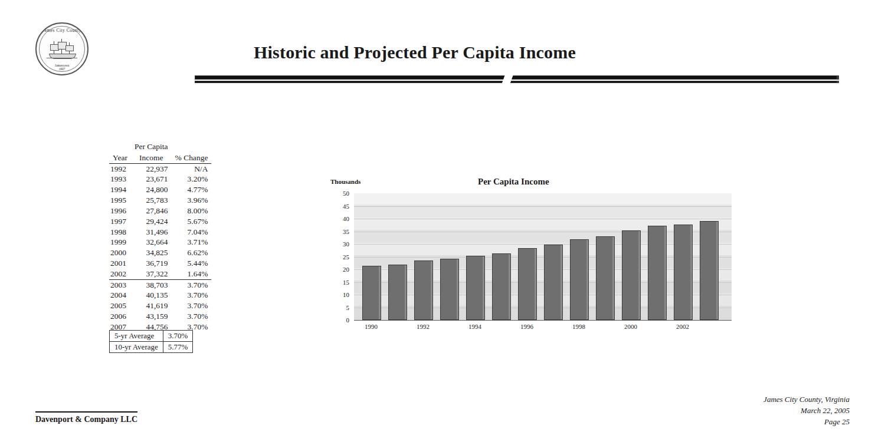James City County
Jamestown
1607
Historic and Projected Per Capita Income
| | Per Capita | |
| --- | --- | --- |
| Year | Income | % Change |
| 1992 | 22,937 | N/A |
| 1993 | 23,671 | 3.20% |
| 1994 | 24,800 | 4.77% |
| 1995 | 25,783 | 3.96% |
| 1996 | 27,846 | 8.00% |
| 1997 | 29,424 | 5.67% |
| 1998 | 31,496 | 7.04% |
| 1999 | 32,664 | 3.71% |
| 2000 | 34,825 | 6.62% |
| 2001 | 36,719 | 5.44% |
| 2002 | 37,322 | 1.64% |
| 2003 | 38,703 | 3.70% |
| 2004 | 40,135 | 3.70% |
| 2005 | 41,619 | 3.70% |
| 2006 | 43,159 | 3.70% |
| 2007 | 44,756 | 3.70% |
| 5-yr Average | 3.70% |
| 10-yr Average | 5.77% |
Thousands
Per Capita Income
50 45 40 35 30 25 20 15 10 5 0
1990 1992 1994 1996 1998 2000 2002
Davenport & Company LLC
James City County, Virginia
March 22, 2005
Page 25